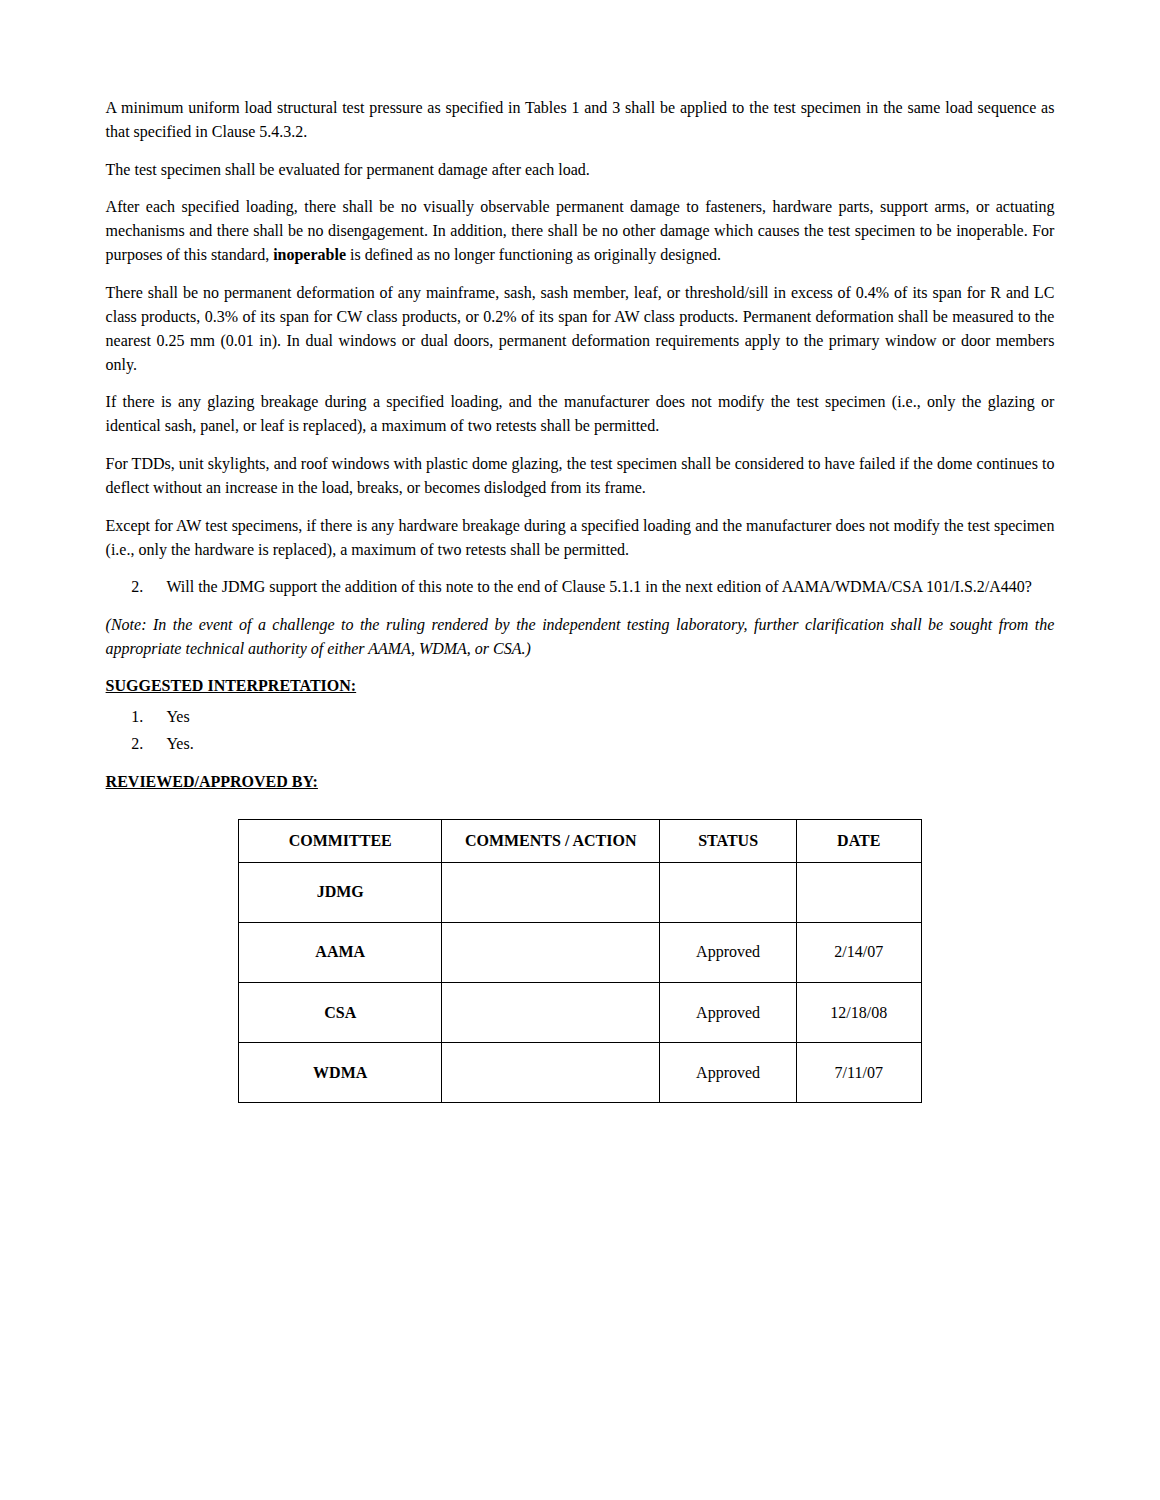A minimum uniform load structural test pressure as specified in Tables 1 and 3 shall be applied to the test specimen in the same load sequence as that specified in Clause 5.4.3.2.
The test specimen shall be evaluated for permanent damage after each load.
After each specified loading, there shall be no visually observable permanent damage to fasteners, hardware parts, support arms, or actuating mechanisms and there shall be no disengagement. In addition, there shall be no other damage which causes the test specimen to be inoperable. For purposes of this standard, inoperable is defined as no longer functioning as originally designed.
There shall be no permanent deformation of any mainframe, sash, sash member, leaf, or threshold/sill in excess of 0.4% of its span for R and LC class products, 0.3% of its span for CW class products, or 0.2% of its span for AW class products. Permanent deformation shall be measured to the nearest 0.25 mm (0.01 in). In dual windows or dual doors, permanent deformation requirements apply to the primary window or door members only.
If there is any glazing breakage during a specified loading, and the manufacturer does not modify the test specimen (i.e., only the glazing or identical sash, panel, or leaf is replaced), a maximum of two retests shall be permitted.
For TDDs, unit skylights, and roof windows with plastic dome glazing, the test specimen shall be considered to have failed if the dome continues to deflect without an increase in the load, breaks, or becomes dislodged from its frame.
Except for AW test specimens, if there is any hardware breakage during a specified loading and the manufacturer does not modify the test specimen (i.e., only the hardware is replaced), a maximum of two retests shall be permitted.
2. Will the JDMG support the addition of this note to the end of Clause 5.1.1 in the next edition of AAMA/WDMA/CSA 101/I.S.2/A440?
(Note: In the event of a challenge to the ruling rendered by the independent testing laboratory, further clarification shall be sought from the appropriate technical authority of either AAMA, WDMA, or CSA.)
SUGGESTED INTERPRETATION:
1. Yes
2. Yes.
REVIEWED/APPROVED BY:
| COMMITTEE | COMMENTS / ACTION | STATUS | DATE |
| --- | --- | --- | --- |
| JDMG | | | |
| AAMA | | Approved | 2/14/07 |
| CSA | | Approved | 12/18/08 |
| WDMA | | Approved | 7/11/07 |